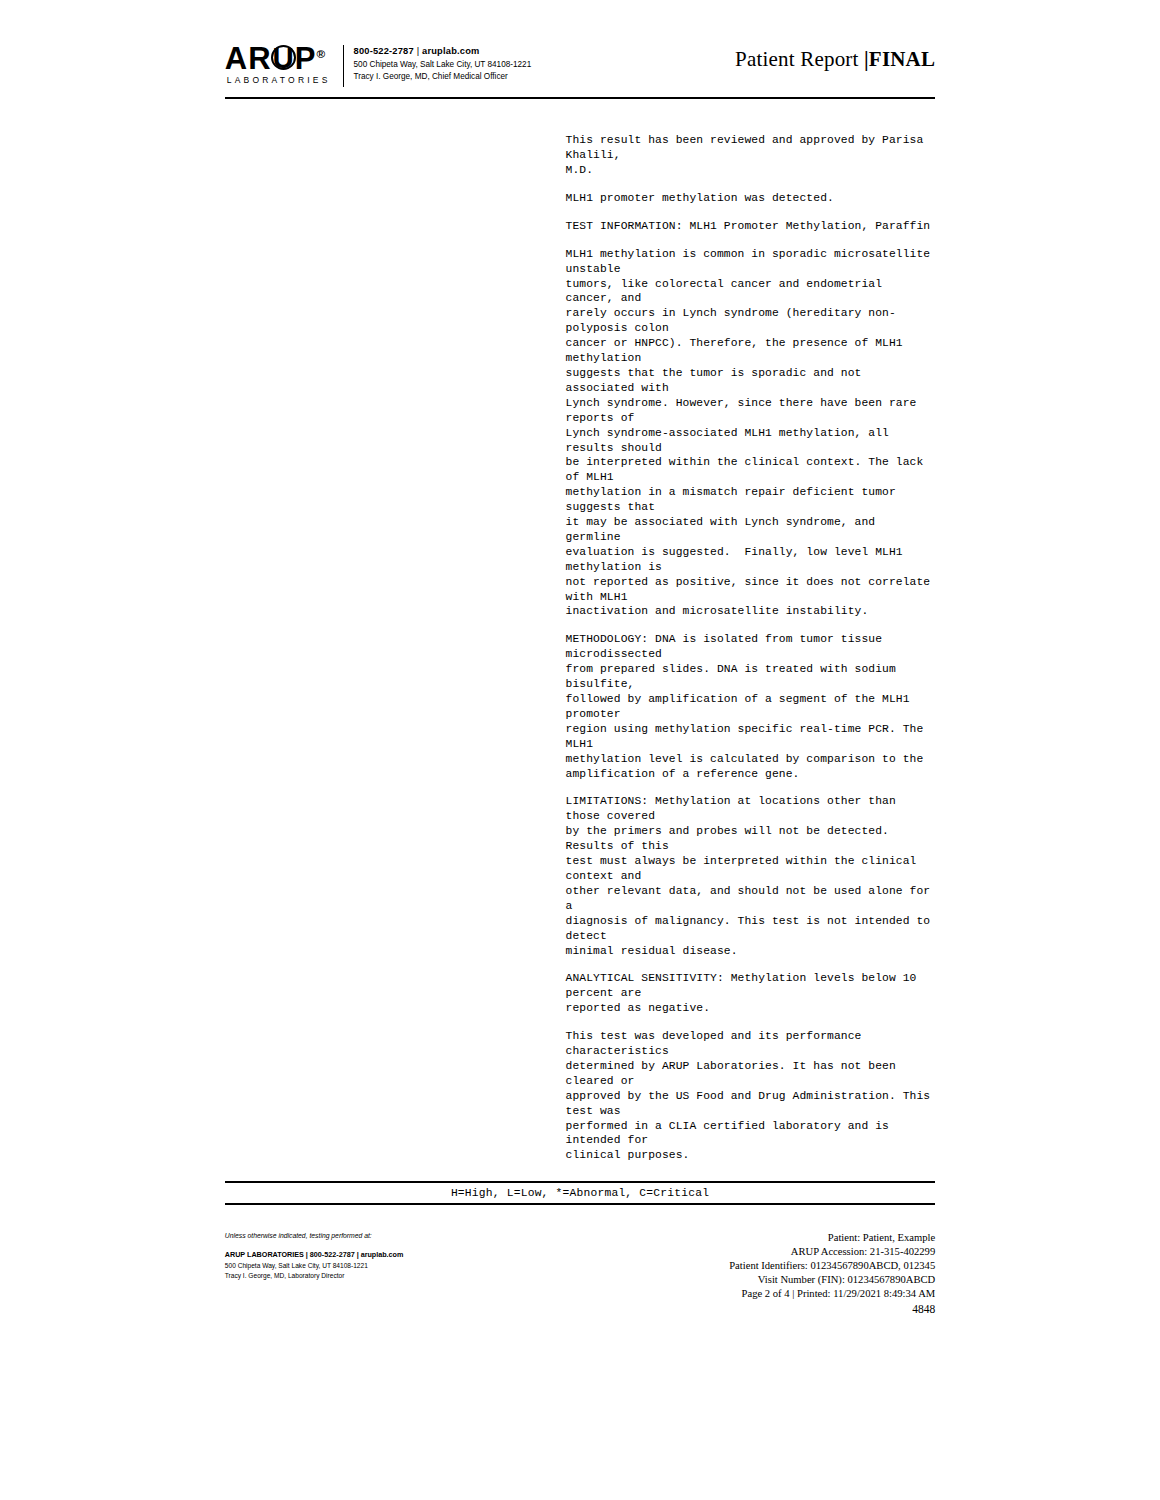ARUP®
LABORATORIES
800-522-2787 | aruplab.com
500 Chipeta Way, Salt Lake City, UT 84108-1221
Tracy I. George, MD, Chief Medical Officer
Patient Report |FINAL
This result has been reviewed and approved by Parisa Khalili,
M.D.
MLH1 promoter methylation was detected.
TEST INFORMATION: MLH1 Promoter Methylation, Paraffin
MLH1 methylation is common in sporadic microsatellite unstable
tumors, like colorectal cancer and endometrial cancer, and
rarely occurs in Lynch syndrome (hereditary non-polyposis colon
cancer or HNPCC). Therefore, the presence of MLH1 methylation
suggests that the tumor is sporadic and not associated with
Lynch syndrome. However, since there have been rare reports of
Lynch syndrome-associated MLH1 methylation, all results should
be interpreted within the clinical context. The lack of MLH1
methylation in a mismatch repair deficient tumor suggests that
it may be associated with Lynch syndrome, and germline
evaluation is suggested.  Finally, low level MLH1 methylation is
not reported as positive, since it does not correlate with MLH1
inactivation and microsatellite instability.
METHODOLOGY: DNA is isolated from tumor tissue microdissected
from prepared slides. DNA is treated with sodium bisulfite,
followed by amplification of a segment of the MLH1 promoter
region using methylation specific real-time PCR. The MLH1
methylation level is calculated by comparison to the
amplification of a reference gene.
LIMITATIONS: Methylation at locations other than those covered
by the primers and probes will not be detected. Results of this
test must always be interpreted within the clinical context and
other relevant data, and should not be used alone for a
diagnosis of malignancy. This test is not intended to detect
minimal residual disease.
ANALYTICAL SENSITIVITY: Methylation levels below 10 percent are
reported as negative.
This test was developed and its performance characteristics
determined by ARUP Laboratories. It has not been cleared or
approved by the US Food and Drug Administration. This test was
performed in a CLIA certified laboratory and is intended for
clinical purposes.
H=High, L=Low, *=Abnormal, C=Critical
Unless otherwise indicated, testing performed at:
ARUP LABORATORIES | 800-522-2787 | aruplab.com
500 Chipeta Way, Salt Lake City, UT 84108-1221
Tracy I. George, MD, Laboratory Director
Patient: Patient, Example
ARUP Accession: 21-315-402299
Patient Identifiers: 01234567890ABCD, 012345
Visit Number (FIN): 01234567890ABCD
Page 2 of 4 | Printed: 11/29/2021 8:49:34 AM
4848